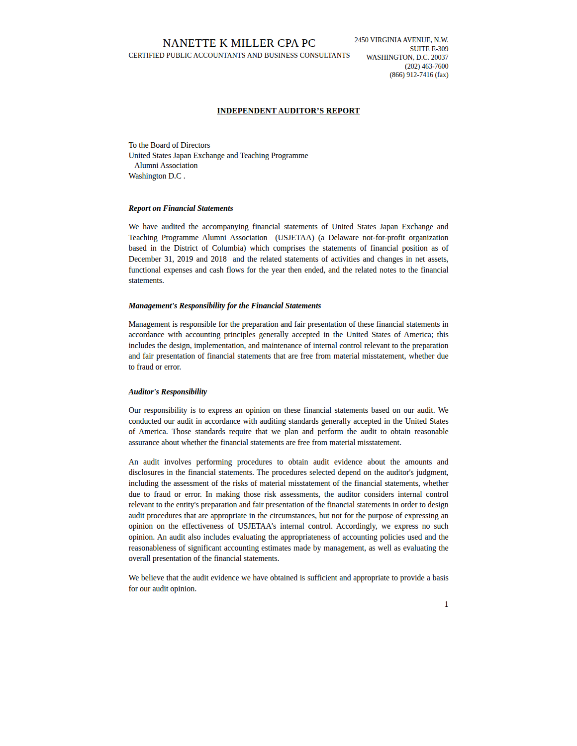| NANETTE K MILLER CPA PC CERTIFIED PUBLIC ACCOUNTANTS AND BUSINESS CONSULTANTS | 2450 VIRGINIA AVENUE, N.W. SUITE E-309 WASHINGTON, D.C. 20037 (202) 463-7600 (866) 912-7416 (fax) |
INDEPENDENT AUDITOR’S REPORT
To the Board of Directors
United States Japan Exchange and Teaching Programme
Alumni Association
Washington D.C .
Report on Financial Statements
We have audited the accompanying financial statements of United States Japan Exchange and Teaching Programme Alumni Association (USJETAA) (a Delaware not-for-profit organization based in the District of Columbia) which comprises the statements of financial position as of December 31, 2019 and 2018 and the related statements of activities and changes in net assets, functional expenses and cash flows for the year then ended, and the related notes to the financial statements.
Management's Responsibility for the Financial Statements
Management is responsible for the preparation and fair presentation of these financial statements in accordance with accounting principles generally accepted in the United States of America; this includes the design, implementation, and maintenance of internal control relevant to the preparation and fair presentation of financial statements that are free from material misstatement, whether due to fraud or error.
Auditor's Responsibility
Our responsibility is to express an opinion on these financial statements based on our audit. We conducted our audit in accordance with auditing standards generally accepted in the United States of America. Those standards require that we plan and perform the audit to obtain reasonable assurance about whether the financial statements are free from material misstatement.
An audit involves performing procedures to obtain audit evidence about the amounts and disclosures in the financial statements. The procedures selected depend on the auditor's judgment, including the assessment of the risks of material misstatement of the financial statements, whether due to fraud or error. In making those risk assessments, the auditor considers internal control relevant to the entity's preparation and fair presentation of the financial statements in order to design audit procedures that are appropriate in the circumstances, but not for the purpose of expressing an opinion on the effectiveness of USJETAA's internal control. Accordingly, we express no such opinion. An audit also includes evaluating the appropriateness of accounting policies used and the reasonableness of significant accounting estimates made by management, as well as evaluating the overall presentation of the financial statements.
We believe that the audit evidence we have obtained is sufficient and appropriate to provide a basis for our audit opinion.
1